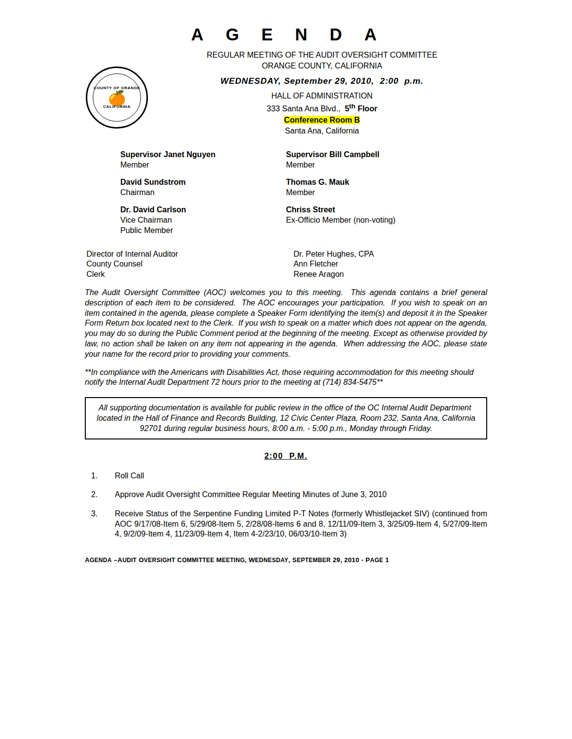A G E N D A
COUNTY OF ORANGE
🍊
CALIFORNIA
REGULAR MEETING OF THE AUDIT OVERSIGHT COMMITTEE
ORANGE COUNTY, CALIFORNIA
WEDNESDAY, September 29, 2010, 2:00 p.m.
HALL OF ADMINISTRATION
333 Santa Ana Blvd., 5th Floor
Conference Room B
Santa Ana, California
| Supervisor Janet Nguyen Member | Supervisor Bill Campbell Member |
| David Sundstrom Chairman | Thomas G. Mauk Member |
| Dr. David Carlson Vice Chairman Public Member | Chriss Street Ex-Officio Member (non-voting) |
| Director of Internal Auditor | Dr. Peter Hughes, CPA |
| County Counsel | Ann Fletcher |
| Clerk | Renee Aragon |
The Audit Oversight Committee (AOC) welcomes you to this meeting. This agenda contains a brief general description of each item to be considered. The AOC encourages your participation. If you wish to speak on an item contained in the agenda, please complete a Speaker Form identifying the item(s) and deposit it in the Speaker Form Return box located next to the Clerk. If you wish to speak on a matter which does not appear on the agenda, you may do so during the Public Comment period at the beginning of the meeting. Except as otherwise provided by law, no action shall be taken on any item not appearing in the agenda. When addressing the AOC, please state your name for the record prior to providing your comments.
**In compliance with the Americans with Disabilities Act, those requiring accommodation for this meeting should notify the Internal Audit Department 72 hours prior to the meeting at (714) 834-5475**
All supporting documentation is available for public review in the office of the OC Internal Audit Department located in the Hall of Finance and Records Building, 12 Civic Center Plaza, Room 232, Santa Ana, California 92701 during regular business hours, 8:00 a.m. - 5:00 p.m., Monday through Friday.
2:00 P.M.
Roll Call
Approve Audit Oversight Committee Regular Meeting Minutes of June 3, 2010
Receive Status of the Serpentine Funding Limited P-T Notes (formerly Whistlejacket SIV) (continued from AOC 9/17/08-Item 6, 5/29/08-Item 5, 2/28/08-Items 6 and 8, 12/11/09-Item 3, 3/25/09-Item 4, 5/27/09-Item 4, 9/2/09-Item 4, 11/23/09-Item 4, Item 4-2/23/10, 06/03/10-Item 3)
AGENDA –AUDIT OVERSIGHT COMMITTEE MEETING, WEDNESDAY, SEPTEMBER 29, 2010 - PAGE 1